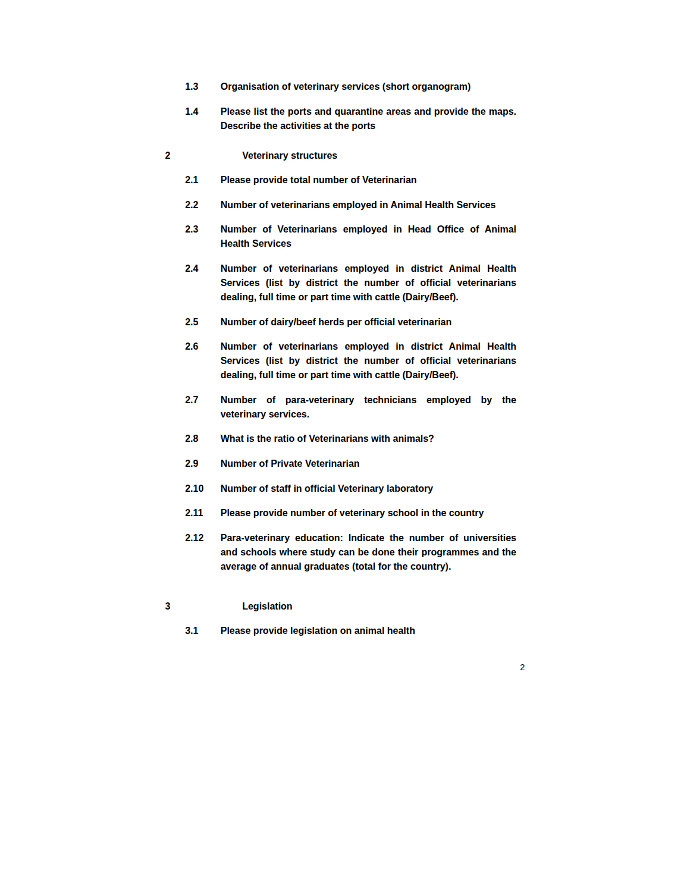1.3 Organisation of veterinary services (short organogram)
1.4 Please list the ports and quarantine areas and provide the maps. Describe the activities at the ports
2 Veterinary structures
2.1 Please provide total number of Veterinarian
2.2 Number of veterinarians employed in Animal Health Services
2.3 Number of Veterinarians employed in Head Office of Animal Health Services
2.4 Number of veterinarians employed in district Animal Health Services (list by district the number of official veterinarians dealing, full time or part time with cattle (Dairy/Beef).
2.5 Number of dairy/beef herds per official veterinarian
2.6 Number of veterinarians employed in district Animal Health Services (list by district the number of official veterinarians dealing, full time or part time with cattle (Dairy/Beef).
2.7 Number of para-veterinary technicians employed by the veterinary services.
2.8 What is the ratio of Veterinarians with animals?
2.9 Number of Private Veterinarian
2.10 Number of staff in official Veterinary laboratory
2.11 Please provide number of veterinary school in the country
2.12 Para-veterinary education: Indicate the number of universities and schools where study can be done their programmes and the average of annual graduates (total for the country).
3 Legislation
3.1 Please provide legislation on animal health
2